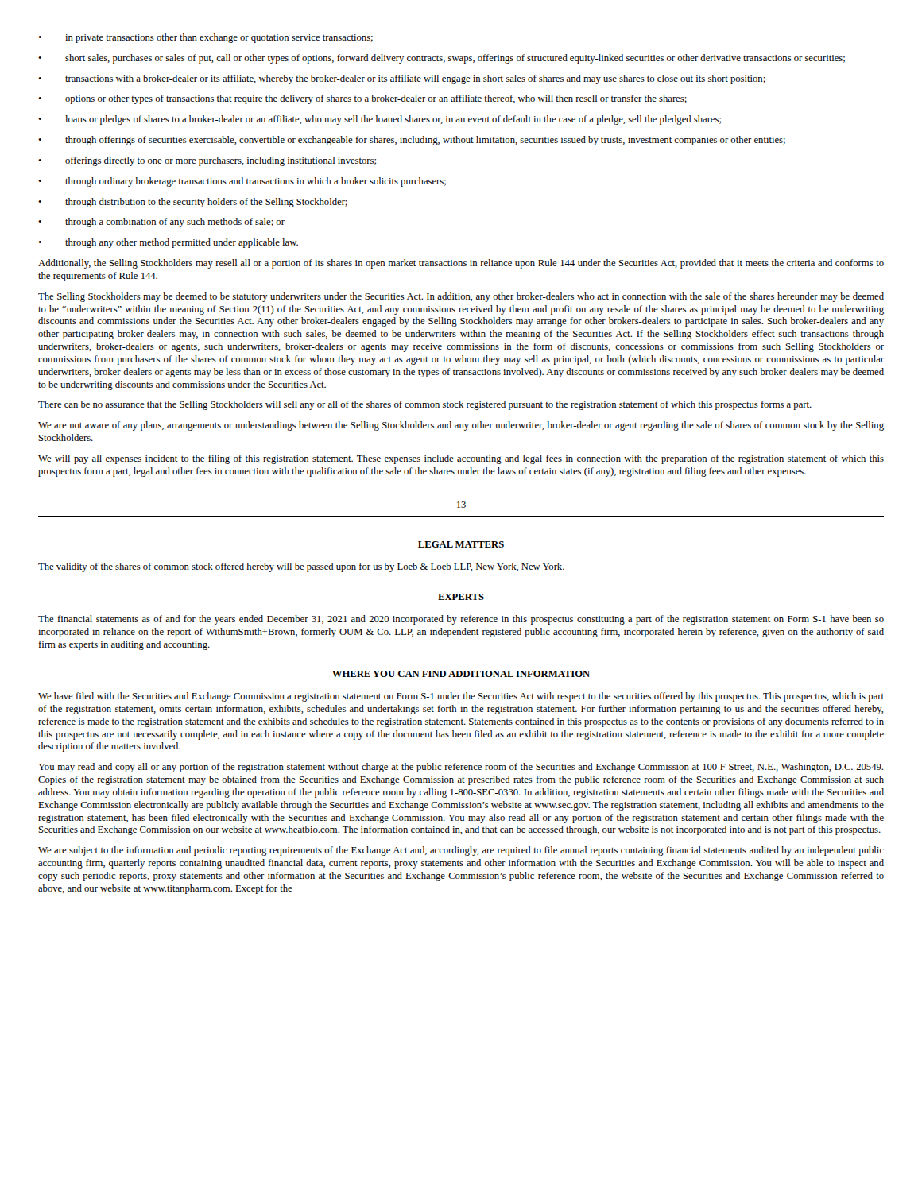•in private transactions other than exchange or quotation service transactions;
•short sales, purchases or sales of put, call or other types of options, forward delivery contracts, swaps, offerings of structured equity-linked securities or other derivative transactions or securities;
•transactions with a broker-dealer or its affiliate, whereby the broker-dealer or its affiliate will engage in short sales of shares and may use shares to close out its short position;
•options or other types of transactions that require the delivery of shares to a broker-dealer or an affiliate thereof, who will then resell or transfer the shares;
•loans or pledges of shares to a broker-dealer or an affiliate, who may sell the loaned shares or, in an event of default in the case of a pledge, sell the pledged shares;
•through offerings of securities exercisable, convertible or exchangeable for shares, including, without limitation, securities issued by trusts, investment companies or other entities;
•offerings directly to one or more purchasers, including institutional investors;
•through ordinary brokerage transactions and transactions in which a broker solicits purchasers;
•through distribution to the security holders of the Selling Stockholder;
•through a combination of any such methods of sale; or
•through any other method permitted under applicable law.
Additionally, the Selling Stockholders may resell all or a portion of its shares in open market transactions in reliance upon Rule 144 under the Securities Act, provided that it meets the criteria and conforms to the requirements of Rule 144.
The Selling Stockholders may be deemed to be statutory underwriters under the Securities Act. In addition, any other broker-dealers who act in connection with the sale of the shares hereunder may be deemed to be “underwriters” within the meaning of Section 2(11) of the Securities Act, and any commissions received by them and profit on any resale of the shares as principal may be deemed to be underwriting discounts and commissions under the Securities Act. Any other broker-dealers engaged by the Selling Stockholders may arrange for other brokers-dealers to participate in sales. Such broker-dealers and any other participating broker-dealers may, in connection with such sales, be deemed to be underwriters within the meaning of the Securities Act. If the Selling Stockholders effect such transactions through underwriters, broker-dealers or agents, such underwriters, broker-dealers or agents may receive commissions in the form of discounts, concessions or commissions from such Selling Stockholders or commissions from purchasers of the shares of common stock for whom they may act as agent or to whom they may sell as principal, or both (which discounts, concessions or commissions as to particular underwriters, broker-dealers or agents may be less than or in excess of those customary in the types of transactions involved). Any discounts or commissions received by any such broker-dealers may be deemed to be underwriting discounts and commissions under the Securities Act.
There can be no assurance that the Selling Stockholders will sell any or all of the shares of common stock registered pursuant to the registration statement of which this prospectus forms a part.
We are not aware of any plans, arrangements or understandings between the Selling Stockholders and any other underwriter, broker-dealer or agent regarding the sale of shares of common stock by the Selling Stockholders.
We will pay all expenses incident to the filing of this registration statement. These expenses include accounting and legal fees in connection with the preparation of the registration statement of which this prospectus form a part, legal and other fees in connection with the qualification of the sale of the shares under the laws of certain states (if any), registration and filing fees and other expenses.
13
LEGAL MATTERS
The validity of the shares of common stock offered hereby will be passed upon for us by Loeb & Loeb LLP, New York, New York.
EXPERTS
The financial statements as of and for the years ended December 31, 2021 and 2020 incorporated by reference in this prospectus constituting a part of the registration statement on Form S-1 have been so incorporated in reliance on the report of WithumSmith+Brown, formerly OUM & Co. LLP, an independent registered public accounting firm, incorporated herein by reference, given on the authority of said firm as experts in auditing and accounting.
WHERE YOU CAN FIND ADDITIONAL INFORMATION
We have filed with the Securities and Exchange Commission a registration statement on Form S-1 under the Securities Act with respect to the securities offered by this prospectus. This prospectus, which is part of the registration statement, omits certain information, exhibits, schedules and undertakings set forth in the registration statement. For further information pertaining to us and the securities offered hereby, reference is made to the registration statement and the exhibits and schedules to the registration statement. Statements contained in this prospectus as to the contents or provisions of any documents referred to in this prospectus are not necessarily complete, and in each instance where a copy of the document has been filed as an exhibit to the registration statement, reference is made to the exhibit for a more complete description of the matters involved.
You may read and copy all or any portion of the registration statement without charge at the public reference room of the Securities and Exchange Commission at 100 F Street, N.E., Washington, D.C. 20549. Copies of the registration statement may be obtained from the Securities and Exchange Commission at prescribed rates from the public reference room of the Securities and Exchange Commission at such address. You may obtain information regarding the operation of the public reference room by calling 1-800-SEC-0330. In addition, registration statements and certain other filings made with the Securities and Exchange Commission electronically are publicly available through the Securities and Exchange Commission’s website at www.sec.gov. The registration statement, including all exhibits and amendments to the registration statement, has been filed electronically with the Securities and Exchange Commission. You may also read all or any portion of the registration statement and certain other filings made with the Securities and Exchange Commission on our website at www.heatbio.com. The information contained in, and that can be accessed through, our website is not incorporated into and is not part of this prospectus.
We are subject to the information and periodic reporting requirements of the Exchange Act and, accordingly, are required to file annual reports containing financial statements audited by an independent public accounting firm, quarterly reports containing unaudited financial data, current reports, proxy statements and other information with the Securities and Exchange Commission. You will be able to inspect and copy such periodic reports, proxy statements and other information at the Securities and Exchange Commission’s public reference room, the website of the Securities and Exchange Commission referred to above, and our website at www.titanpharm.com. Except for the